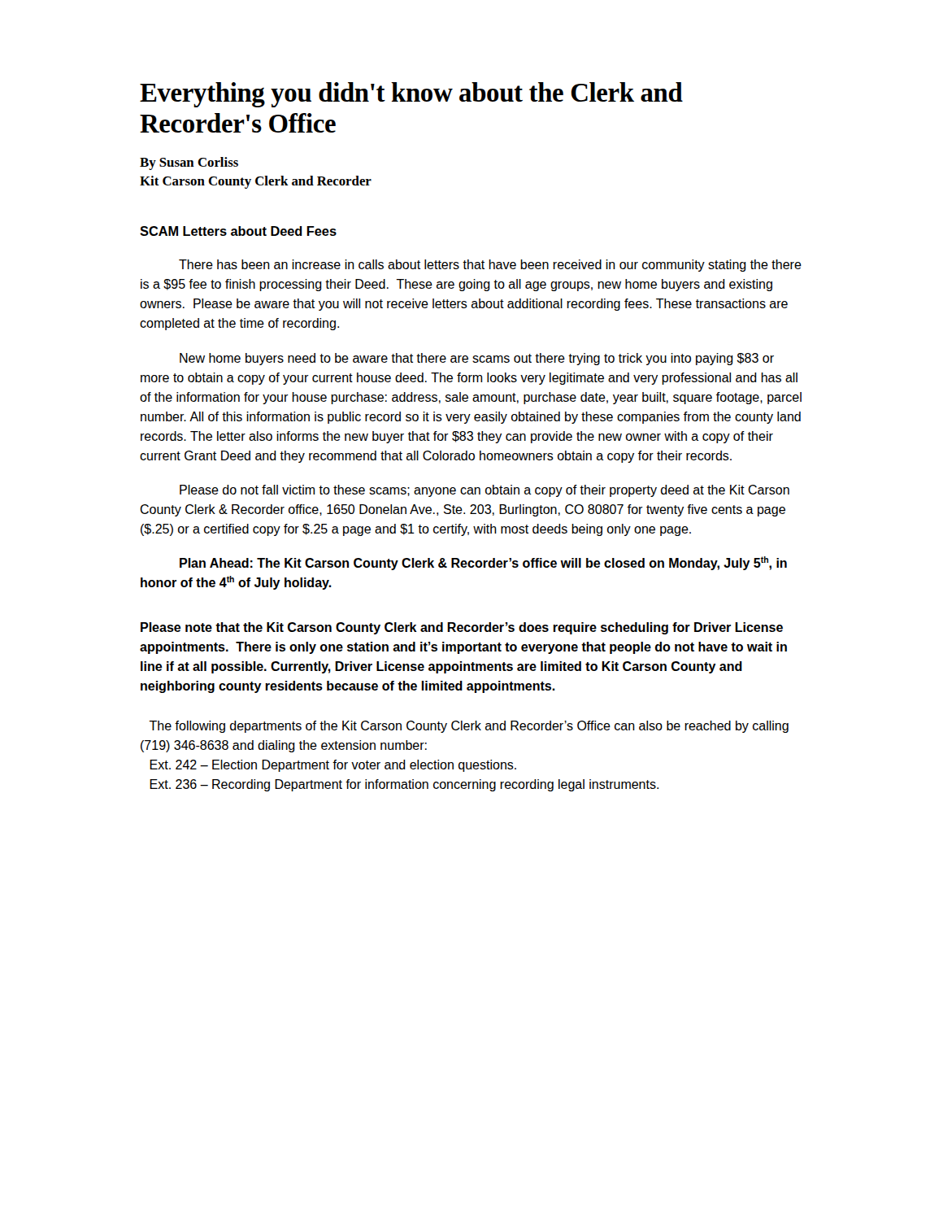Everything you didn't know about the Clerk and Recorder's Office
By Susan Corliss
Kit Carson County Clerk and Recorder
SCAM Letters about Deed Fees
There has been an increase in calls about letters that have been received in our community stating the there is a $95 fee to finish processing their Deed. These are going to all age groups, new home buyers and existing owners. Please be aware that you will not receive letters about additional recording fees. These transactions are completed at the time of recording.
New home buyers need to be aware that there are scams out there trying to trick you into paying $83 or more to obtain a copy of your current house deed. The form looks very legitimate and very professional and has all of the information for your house purchase: address, sale amount, purchase date, year built, square footage, parcel number. All of this information is public record so it is very easily obtained by these companies from the county land records. The letter also informs the new buyer that for $83 they can provide the new owner with a copy of their current Grant Deed and they recommend that all Colorado homeowners obtain a copy for their records.
Please do not fall victim to these scams; anyone can obtain a copy of their property deed at the Kit Carson County Clerk & Recorder office, 1650 Donelan Ave., Ste. 203, Burlington, CO 80807 for twenty five cents a page ($.25) or a certified copy for $.25 a page and $1 to certify, with most deeds being only one page.
Plan Ahead: The Kit Carson County Clerk & Recorder’s office will be closed on Monday, July 5th, in honor of the 4th of July holiday.
Please note that the Kit Carson County Clerk and Recorder’s does require scheduling for Driver License appointments. There is only one station and it’s important to everyone that people do not have to wait in line if at all possible. Currently, Driver License appointments are limited to Kit Carson County and neighboring county residents because of the limited appointments.
The following departments of the Kit Carson County Clerk and Recorder’s Office can also be reached by calling (719) 346-8638 and dialing the extension number:
Ext. 242 – Election Department for voter and election questions.
Ext. 236 – Recording Department for information concerning recording legal instruments.